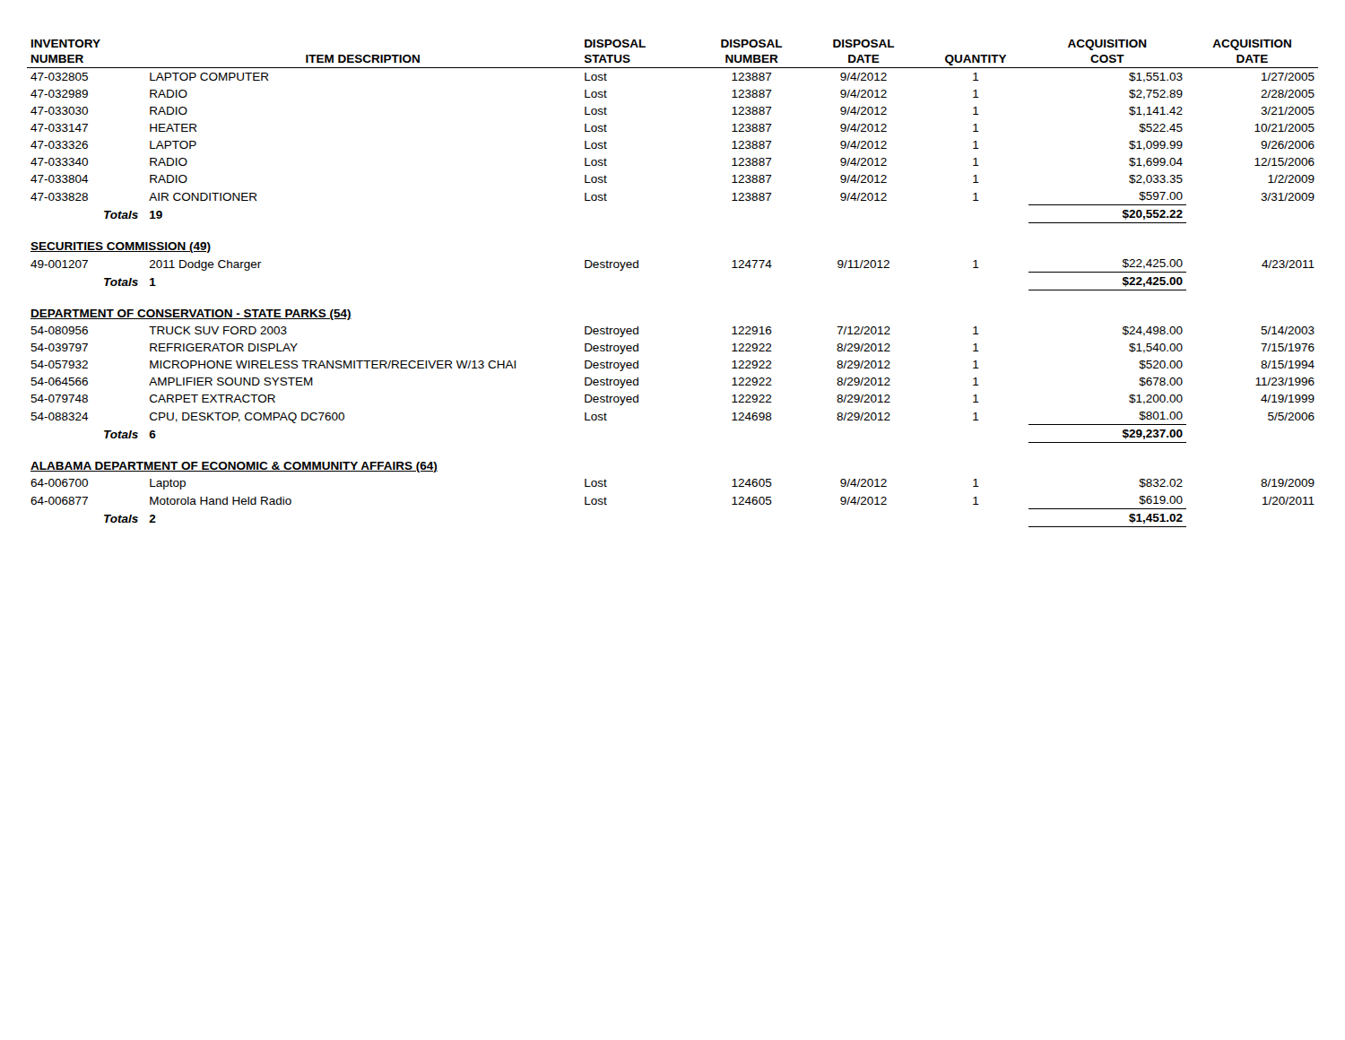| INVENTORY | | DISPOSAL | DISPOSAL | DISPOSAL | | ACQUISITION | ACQUISITION |
| --- | --- | --- | --- | --- | --- | --- | --- |
| NUMBER | ITEM DESCRIPTION | STATUS | NUMBER | DATE | QUANTITY | COST | DATE |
| 47-032805 | LAPTOP COMPUTER | Lost | 123887 | 9/4/2012 | 1 | $1,551.03 | 1/27/2005 |
| 47-032989 | RADIO | Lost | 123887 | 9/4/2012 | 1 | $2,752.89 | 2/28/2005 |
| 47-033030 | RADIO | Lost | 123887 | 9/4/2012 | 1 | $1,141.42 | 3/21/2005 |
| 47-033147 | HEATER | Lost | 123887 | 9/4/2012 | 1 | $522.45 | 10/21/2005 |
| 47-033326 | LAPTOP | Lost | 123887 | 9/4/2012 | 1 | $1,099.99 | 9/26/2006 |
| 47-033340 | RADIO | Lost | 123887 | 9/4/2012 | 1 | $1,699.04 | 12/15/2006 |
| 47-033804 | RADIO | Lost | 123887 | 9/4/2012 | 1 | $2,033.35 | 1/2/2009 |
| 47-033828 | AIR CONDITIONER | Lost | 123887 | 9/4/2012 | 1 | $597.00 | 3/31/2009 |
| Totals | 19 | | | | | $20,552.22 | |
| SECURITIES COMMISSION (49) |
| 49-001207 | 2011 Dodge Charger | Destroyed | 124774 | 9/11/2012 | 1 | $22,425.00 | 4/23/2011 |
| Totals | 1 | | | | | $22,425.00 | |
| DEPARTMENT OF CONSERVATION - STATE PARKS (54) |
| 54-080956 | TRUCK SUV FORD 2003 | Destroyed | 122916 | 7/12/2012 | 1 | $24,498.00 | 5/14/2003 |
| 54-039797 | REFRIGERATOR DISPLAY | Destroyed | 122922 | 8/29/2012 | 1 | $1,540.00 | 7/15/1976 |
| 54-057932 | MICROPHONE WIRELESS TRANSMITTER/RECEIVER W/13 CHAI | Destroyed | 122922 | 8/29/2012 | 1 | $520.00 | 8/15/1994 |
| 54-064566 | AMPLIFIER SOUND SYSTEM | Destroyed | 122922 | 8/29/2012 | 1 | $678.00 | 11/23/1996 |
| 54-079748 | CARPET EXTRACTOR | Destroyed | 122922 | 8/29/2012 | 1 | $1,200.00 | 4/19/1999 |
| 54-088324 | CPU, DESKTOP, COMPAQ DC7600 | Lost | 124698 | 8/29/2012 | 1 | $801.00 | 5/5/2006 |
| Totals | 6 | | | | | $29,237.00 | |
| ALABAMA DEPARTMENT OF ECONOMIC & COMMUNITY AFFAIRS (64) |
| 64-006700 | Laptop | Lost | 124605 | 9/4/2012 | 1 | $832.02 | 8/19/2009 |
| 64-006877 | Motorola Hand Held Radio | Lost | 124605 | 9/4/2012 | 1 | $619.00 | 1/20/2011 |
| Totals | 2 | | | | | $1,451.02 | |